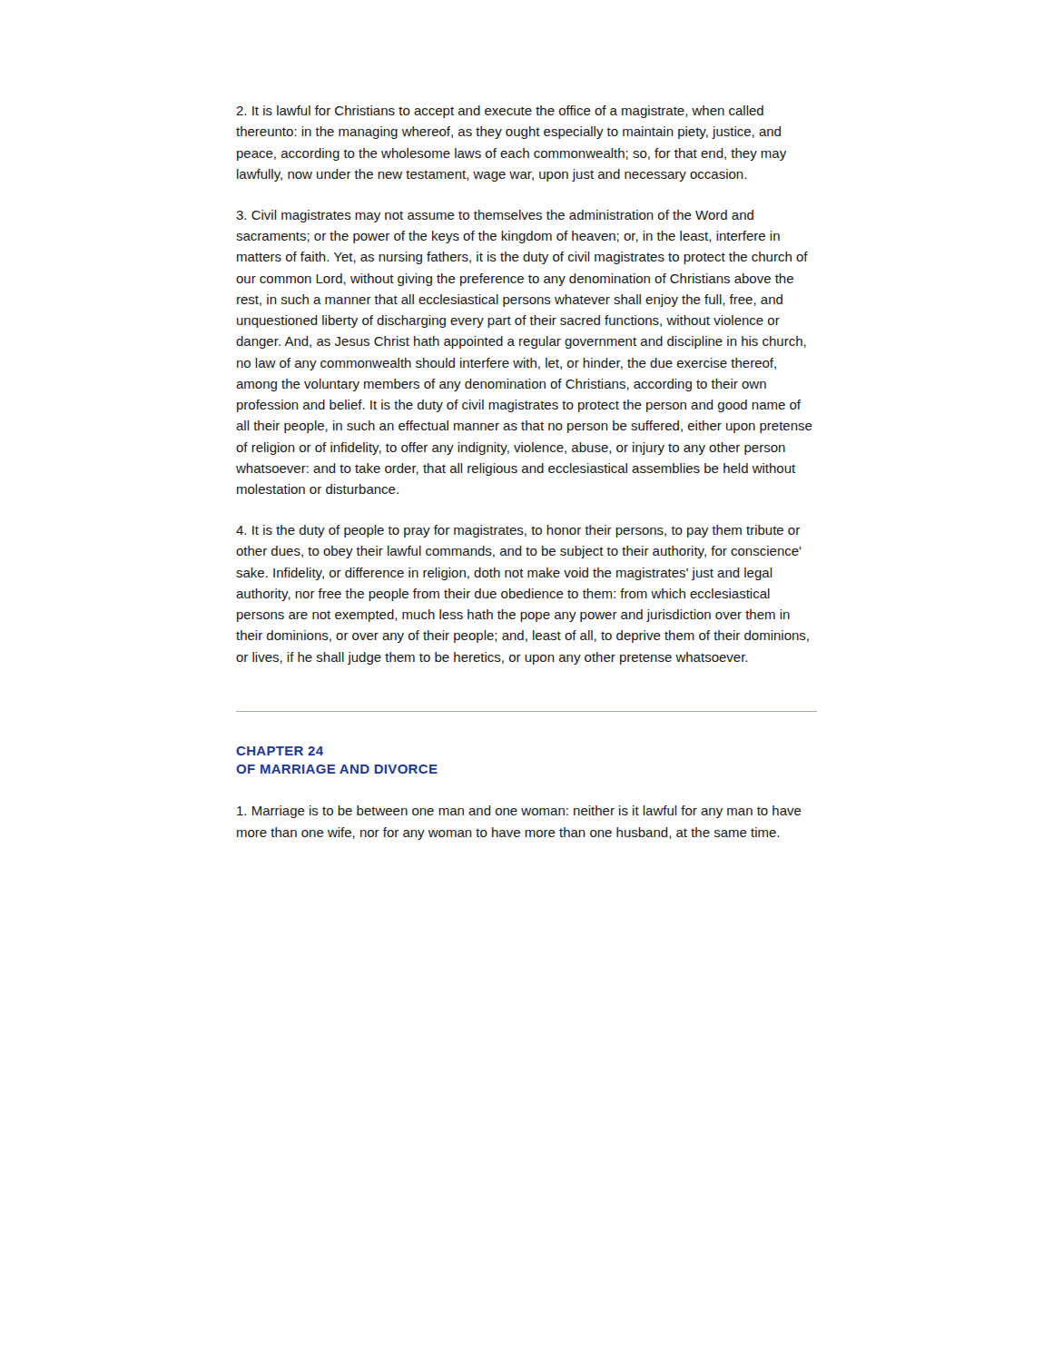2. It is lawful for Christians to accept and execute the office of a magistrate, when called thereunto: in the managing whereof, as they ought especially to maintain piety, justice, and peace, according to the wholesome laws of each commonwealth; so, for that end, they may lawfully, now under the new testament, wage war, upon just and necessary occasion.
3. Civil magistrates may not assume to themselves the administration of the Word and sacraments; or the power of the keys of the kingdom of heaven; or, in the least, interfere in matters of faith. Yet, as nursing fathers, it is the duty of civil magistrates to protect the church of our common Lord, without giving the preference to any denomination of Christians above the rest, in such a manner that all ecclesiastical persons whatever shall enjoy the full, free, and unquestioned liberty of discharging every part of their sacred functions, without violence or danger. And, as Jesus Christ hath appointed a regular government and discipline in his church, no law of any commonwealth should interfere with, let, or hinder, the due exercise thereof, among the voluntary members of any denomination of Christians, according to their own profession and belief. It is the duty of civil magistrates to protect the person and good name of all their people, in such an effectual manner as that no person be suffered, either upon pretense of religion or of infidelity, to offer any indignity, violence, abuse, or injury to any other person whatsoever: and to take order, that all religious and ecclesiastical assemblies be held without molestation or disturbance.
4. It is the duty of people to pray for magistrates, to honor their persons, to pay them tribute or other dues, to obey their lawful commands, and to be subject to their authority, for conscience' sake. Infidelity, or difference in religion, doth not make void the magistrates' just and legal authority, nor free the people from their due obedience to them: from which ecclesiastical persons are not exempted, much less hath the pope any power and jurisdiction over them in their dominions, or over any of their people; and, least of all, to deprive them of their dominions, or lives, if he shall judge them to be heretics, or upon any other pretense whatsoever.
CHAPTER 24
OF MARRIAGE AND DIVORCE
1. Marriage is to be between one man and one woman: neither is it lawful for any man to have more than one wife, nor for any woman to have more than one husband, at the same time.